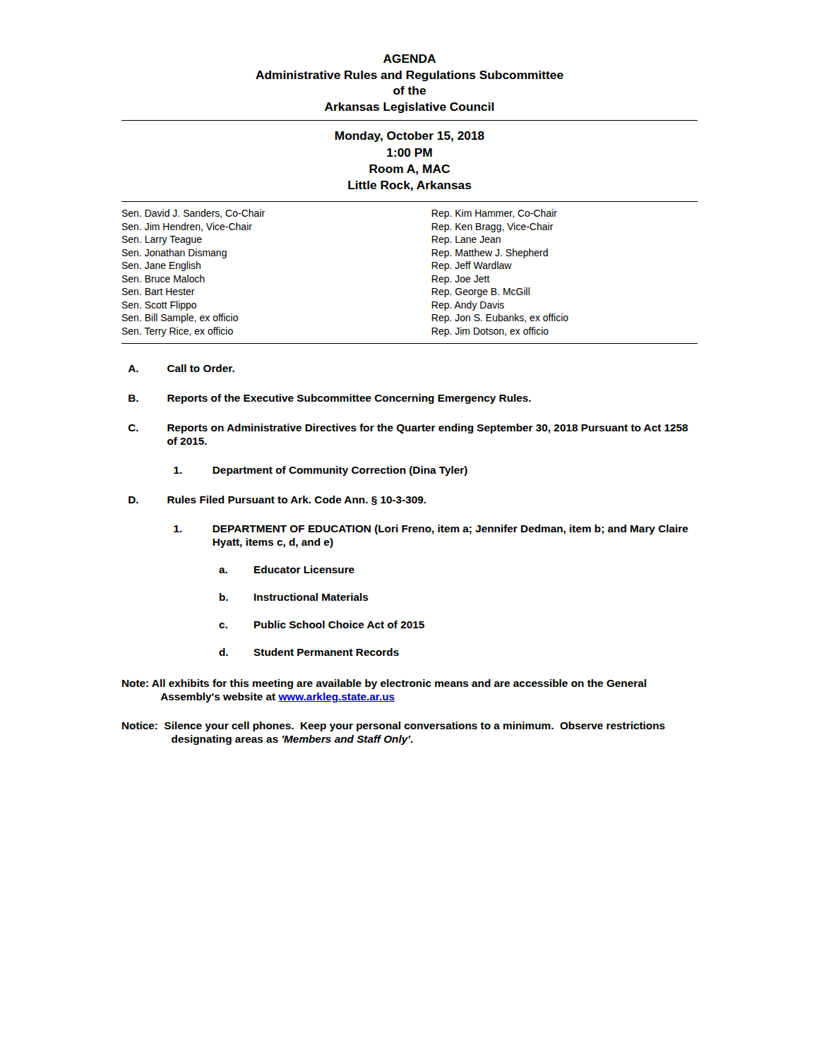AGENDA
Administrative Rules and Regulations Subcommittee
of the
Arkansas Legislative Council
Monday, October 15, 2018
1:00 PM
Room A, MAC
Little Rock, Arkansas
| Sen. David J. Sanders, Co-Chair | Rep. Kim Hammer, Co-Chair |
| Sen. Jim Hendren, Vice-Chair | Rep. Ken Bragg, Vice-Chair |
| Sen. Larry Teague | Rep. Lane Jean |
| Sen. Jonathan Dismang | Rep. Matthew J. Shepherd |
| Sen. Jane English | Rep. Jeff Wardlaw |
| Sen. Bruce Maloch | Rep. Joe Jett |
| Sen. Bart Hester | Rep. George B. McGill |
| Sen. Scott Flippo | Rep. Andy Davis |
| Sen. Bill Sample, ex officio | Rep. Jon S. Eubanks, ex officio |
| Sen. Terry Rice, ex officio | Rep. Jim Dotson, ex officio |
A. Call to Order.
B. Reports of the Executive Subcommittee Concerning Emergency Rules.
C. Reports on Administrative Directives for the Quarter ending September 30, 2018 Pursuant to Act 1258 of 2015.
1. Department of Community Correction (Dina Tyler)
D. Rules Filed Pursuant to Ark. Code Ann. § 10-3-309.
1. DEPARTMENT OF EDUCATION (Lori Freno, item a; Jennifer Dedman, item b; and Mary Claire Hyatt, items c, d, and e)
a. Educator Licensure
b. Instructional Materials
c. Public School Choice Act of 2015
d. Student Permanent Records
Note: All exhibits for this meeting are available by electronic means and are accessible on the General Assembly's website at www.arkleg.state.ar.us
Notice: Silence your cell phones. Keep your personal conversations to a minimum. Observe restrictions designating areas as 'Members and Staff Only'.